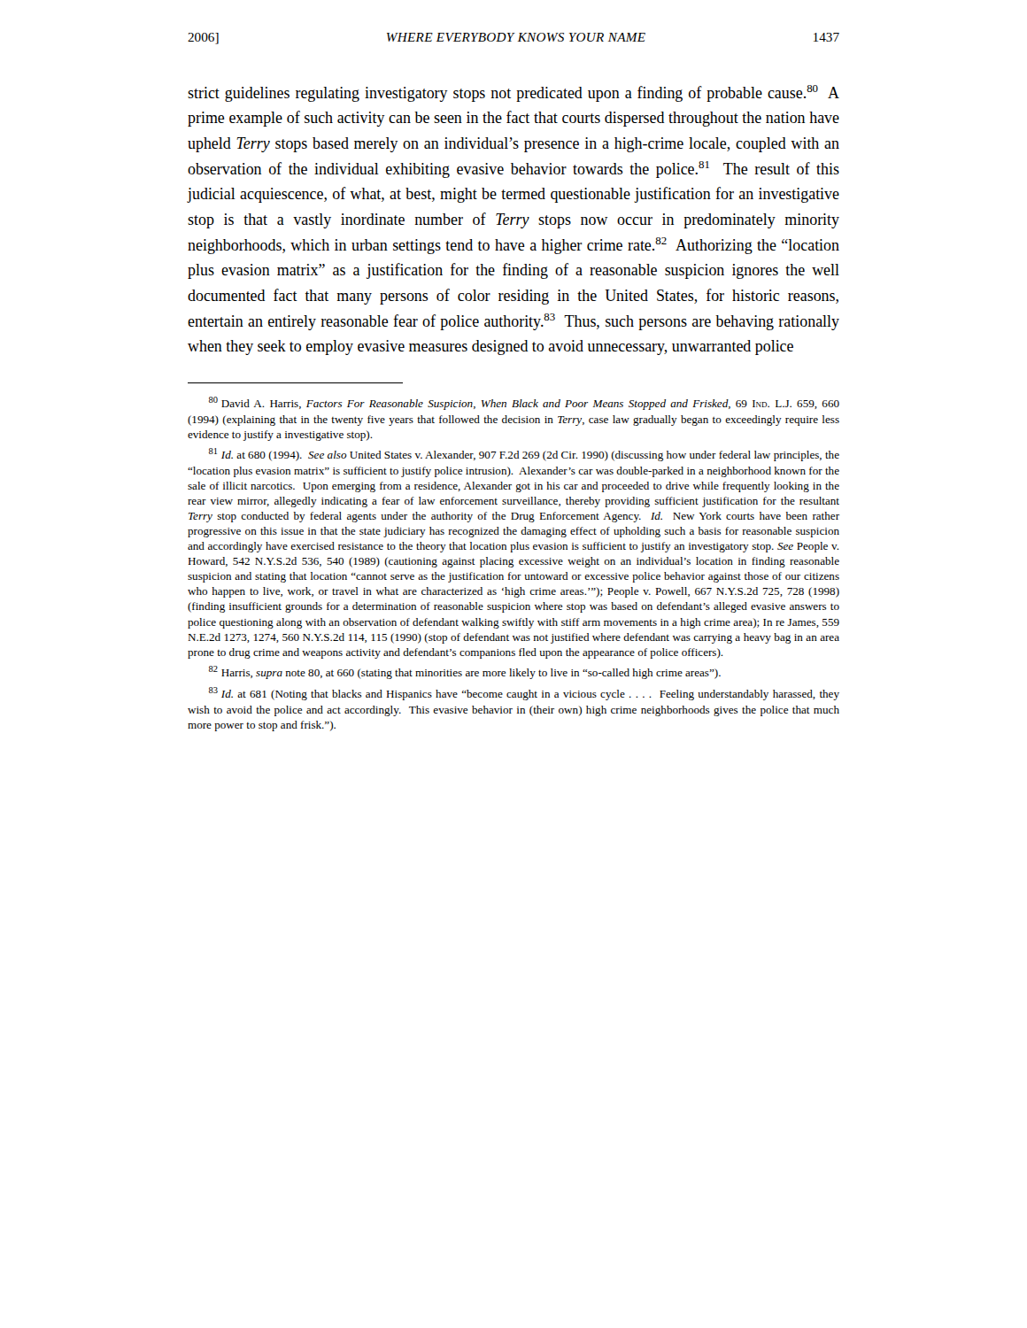2006] WHERE EVERYBODY KNOWS YOUR NAME 1437
strict guidelines regulating investigatory stops not predicated upon a finding of probable cause.80 A prime example of such activity can be seen in the fact that courts dispersed throughout the nation have upheld Terry stops based merely on an individual’s presence in a high-crime locale, coupled with an observation of the individual exhibiting evasive behavior towards the police.81 The result of this judicial acquiescence, of what, at best, might be termed questionable justification for an investigative stop is that a vastly inordinate number of Terry stops now occur in predominately minority neighborhoods, which in urban settings tend to have a higher crime rate.82 Authorizing the “location plus evasion matrix” as a justification for the finding of a reasonable suspicion ignores the well documented fact that many persons of color residing in the United States, for historic reasons, entertain an entirely reasonable fear of police authority.83 Thus, such persons are behaving rationally when they seek to employ evasive measures designed to avoid unnecessary, unwarranted police
80 David A. Harris, Factors For Reasonable Suspicion, When Black and Poor Means Stopped and Frisked, 69 Ind. L.J. 659, 660 (1994) (explaining that in the twenty five years that followed the decision in Terry, case law gradually began to exceedingly require less evidence to justify a investigative stop).
81 Id. at 680 (1994). See also United States v. Alexander, 907 F.2d 269 (2d Cir. 1990) (discussing how under federal law principles, the “location plus evasion matrix” is sufficient to justify police intrusion). Alexander’s car was double-parked in a neighborhood known for the sale of illicit narcotics. Upon emerging from a residence, Alexander got in his car and proceeded to drive while frequently looking in the rear view mirror, allegedly indicating a fear of law enforcement surveillance, thereby providing sufficient justification for the resultant Terry stop conducted by federal agents under the authority of the Drug Enforcement Agency. Id. New York courts have been rather progressive on this issue in that the state judiciary has recognized the damaging effect of upholding such a basis for reasonable suspicion and accordingly have exercised resistance to the theory that location plus evasion is sufficient to justify an investigatory stop. See People v. Howard, 542 N.Y.S.2d 536, 540 (1989) (cautioning against placing excessive weight on an individual’s location in finding reasonable suspicion and stating that location “cannot serve as the justification for untoward or excessive police behavior against those of our citizens who happen to live, work, or travel in what are characterized as ‘high crime areas.’”); People v. Powell, 667 N.Y.S.2d 725, 728 (1998) (finding insufficient grounds for a determination of reasonable suspicion where stop was based on defendant’s alleged evasive answers to police questioning along with an observation of defendant walking swiftly with stiff arm movements in a high crime area); In re James, 559 N.E.2d 1273, 1274, 560 N.Y.S.2d 114, 115 (1990) (stop of defendant was not justified where defendant was carrying a heavy bag in an area prone to drug crime and weapons activity and defendant’s companions fled upon the appearance of police officers).
82 Harris, supra note 80, at 660 (stating that minorities are more likely to live in “so-called high crime areas”).
83 Id. at 681 (Noting that blacks and Hispanics have “become caught in a vicious cycle . . . . Feeling understandably harassed, they wish to avoid the police and act accordingly. This evasive behavior in (their own) high crime neighborhoods gives the police that much more power to stop and frisk.”).